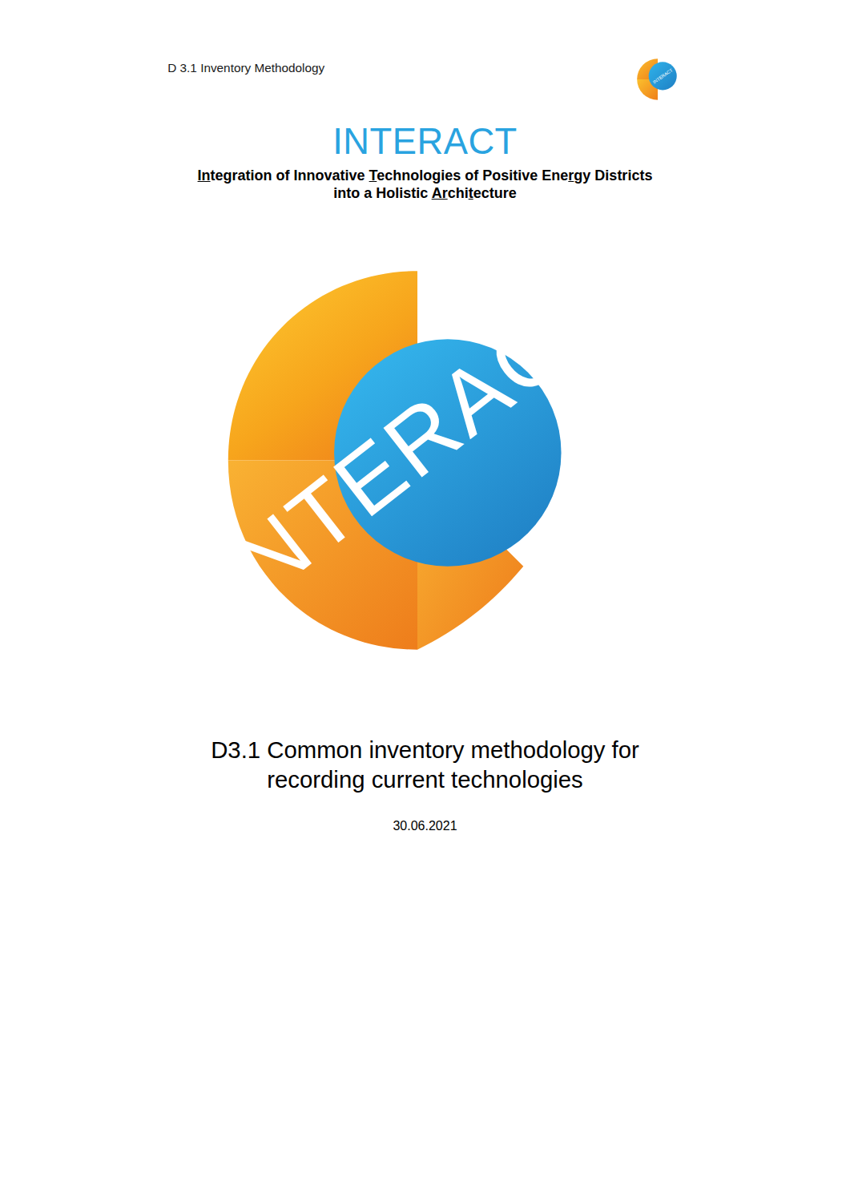D 3.1 Inventory Methodology
INTERACT
INTERACT
Integration of Innovative Technologies of Positive Energy Districts
into a Holistic Architecture
INTERACT
D3.1 Common inventory methodology for recording current technologies
30.06.2021